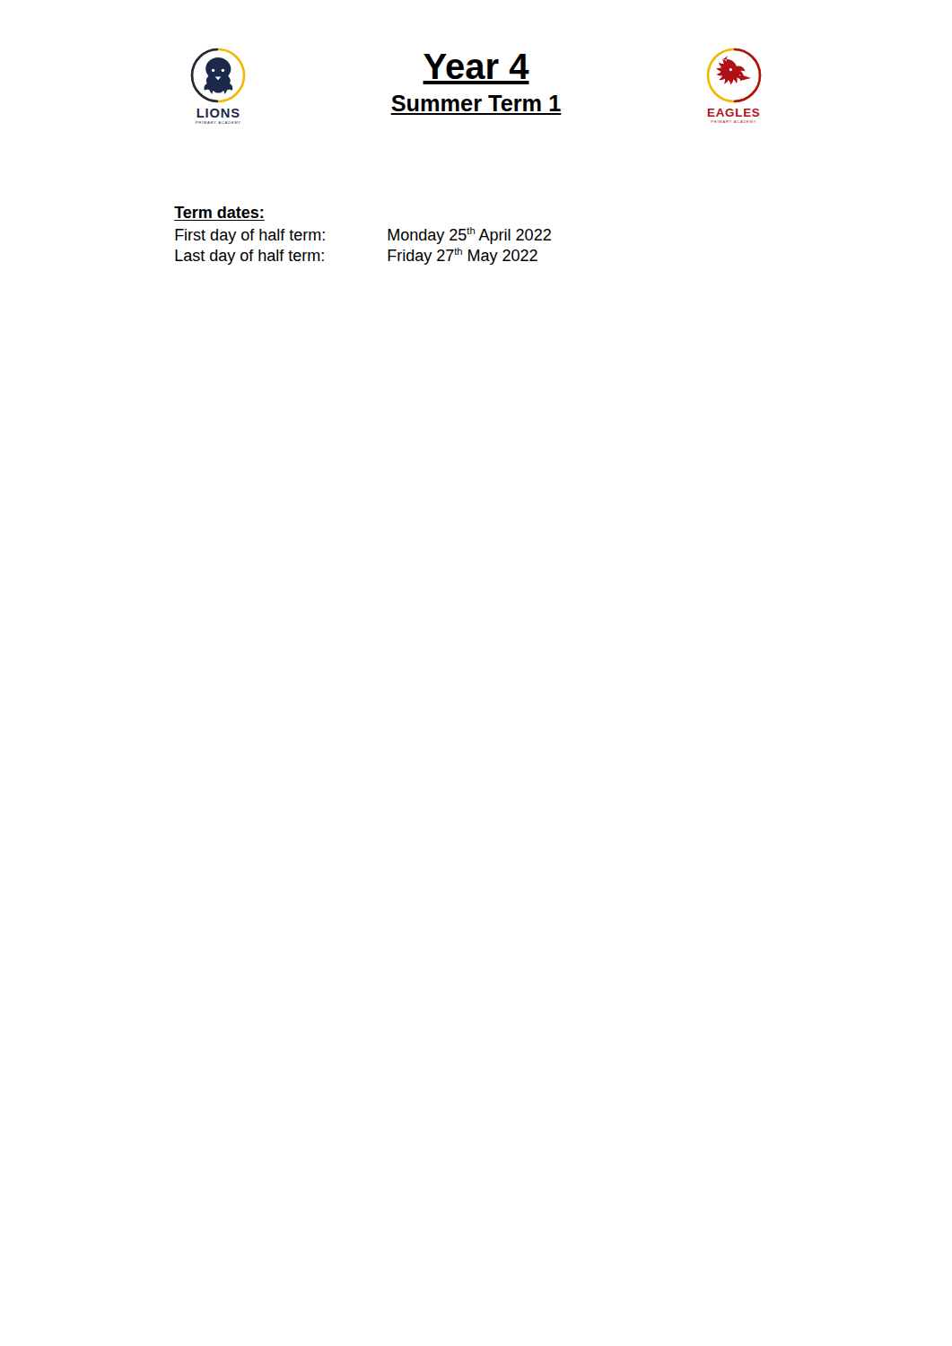LIONS
Primary Academy
Year 4
Summer Term 1
EAGLES
Primary Academy
Term dates:
| First day of half term: | Monday 25 th April 2022 |
| Last day of half term: | Friday 27 th May 2022 |